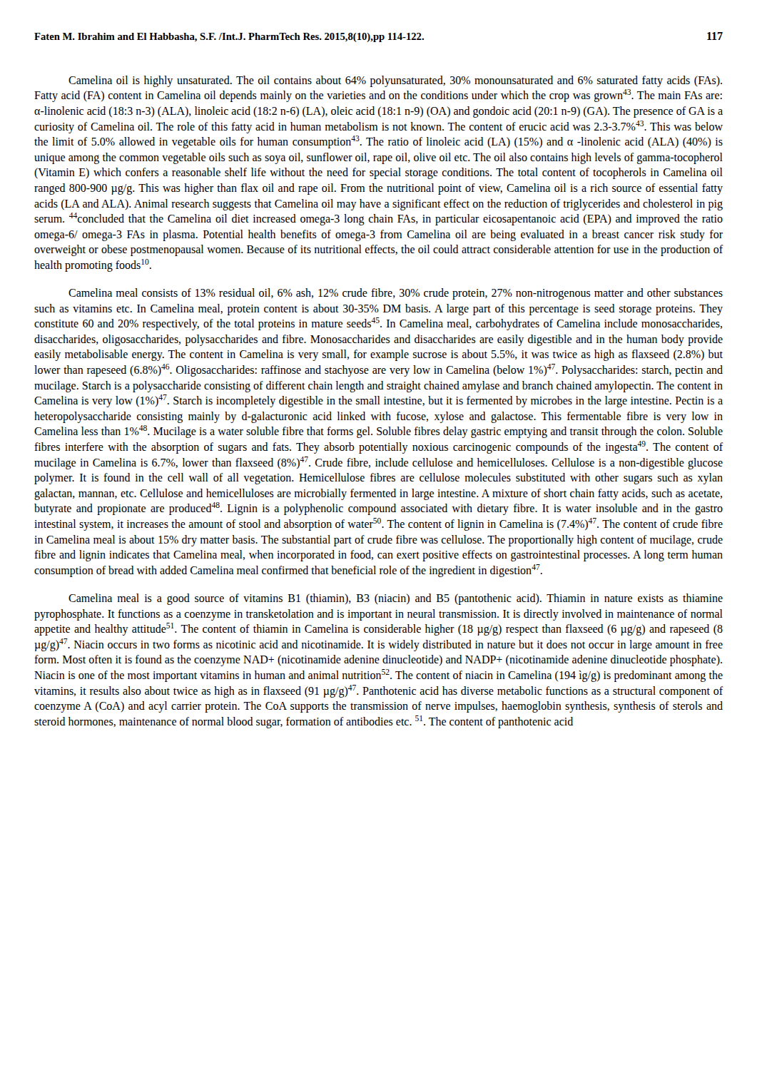Faten M. Ibrahim and El Habbasha, S.F. /Int.J. PharmTech Res. 2015,8(10),pp 114-122. 117
Camelina oil is highly unsaturated. The oil contains about 64% polyunsaturated, 30% monounsaturated and 6% saturated fatty acids (FAs). Fatty acid (FA) content in Camelina oil depends mainly on the varieties and on the conditions under which the crop was grown43. The main FAs are: α-linolenic acid (18:3 n-3) (ALA), linoleic acid (18:2 n-6) (LA), oleic acid (18:1 n-9) (OA) and gondoic acid (20:1 n-9) (GA). The presence of GA is a curiosity of Camelina oil. The role of this fatty acid in human metabolism is not known. The content of erucic acid was 2.3-3.7%43. This was below the limit of 5.0% allowed in vegetable oils for human consumption43. The ratio of linoleic acid (LA) (15%) and α -linolenic acid (ALA) (40%) is unique among the common vegetable oils such as soya oil, sunflower oil, rape oil, olive oil etc. The oil also contains high levels of gamma-tocopherol (Vitamin E) which confers a reasonable shelf life without the need for special storage conditions. The total content of tocopherols in Camelina oil ranged 800-900 µg/g. This was higher than flax oil and rape oil. From the nutritional point of view, Camelina oil is a rich source of essential fatty acids (LA and ALA). Animal research suggests that Camelina oil may have a significant effect on the reduction of triglycerides and cholesterol in pig serum. 44concluded that the Camelina oil diet increased omega-3 long chain FAs, in particular eicosapentanoic acid (EPA) and improved the ratio omega-6/ omega-3 FAs in plasma. Potential health benefits of omega-3 from Camelina oil are being evaluated in a breast cancer risk study for overweight or obese postmenopausal women. Because of its nutritional effects, the oil could attract considerable attention for use in the production of health promoting foods10.
Camelina meal consists of 13% residual oil, 6% ash, 12% crude fibre, 30% crude protein, 27% non-nitrogenous matter and other substances such as vitamins etc. In Camelina meal, protein content is about 30-35% DM basis. A large part of this percentage is seed storage proteins. They constitute 60 and 20% respectively, of the total proteins in mature seeds45. In Camelina meal, carbohydrates of Camelina include monosaccharides, disaccharides, oligosaccharides, polysaccharides and fibre. Monosaccharides and disaccharides are easily digestible and in the human body provide easily metabolisable energy. The content in Camelina is very small, for example sucrose is about 5.5%, it was twice as high as flaxseed (2.8%) but lower than rapeseed (6.8%)46. Oligosaccharides: raffinose and stachyose are very low in Camelina (below 1%)47. Polysaccharides: starch, pectin and mucilage. Starch is a polysaccharide consisting of different chain length and straight chained amylase and branch chained amylopectin. The content in Camelina is very low (1%)47. Starch is incompletely digestible in the small intestine, but it is fermented by microbes in the large intestine. Pectin is a heteropolysaccharide consisting mainly by d-galacturonic acid linked with fucose, xylose and galactose. This fermentable fibre is very low in Camelina less than 1%48. Mucilage is a water soluble fibre that forms gel. Soluble fibres delay gastric emptying and transit through the colon. Soluble fibres interfere with the absorption of sugars and fats. They absorb potentially noxious carcinogenic compounds of the ingesta49. The content of mucilage in Camelina is 6.7%, lower than flaxseed (8%)47. Crude fibre, include cellulose and hemicelluloses. Cellulose is a non-digestible glucose polymer. It is found in the cell wall of all vegetation. Hemicellulose fibres are cellulose molecules substituted with other sugars such as xylan galactan, mannan, etc. Cellulose and hemicelluloses are microbially fermented in large intestine. A mixture of short chain fatty acids, such as acetate, butyrate and propionate are produced48. Lignin is a polyphenolic compound associated with dietary fibre. It is water insoluble and in the gastro intestinal system, it increases the amount of stool and absorption of water50. The content of lignin in Camelina is (7.4%)47. The content of crude fibre in Camelina meal is about 15% dry matter basis. The substantial part of crude fibre was cellulose. The proportionally high content of mucilage, crude fibre and lignin indicates that Camelina meal, when incorporated in food, can exert positive effects on gastrointestinal processes. A long term human consumption of bread with added Camelina meal confirmed that beneficial role of the ingredient in digestion47.
Camelina meal is a good source of vitamins B1 (thiamin), B3 (niacin) and B5 (pantothenic acid). Thiamin in nature exists as thiamine pyrophosphate. It functions as a coenzyme in transketolation and is important in neural transmission. It is directly involved in maintenance of normal appetite and healthy attitude51. The content of thiamin in Camelina is considerable higher (18 µg/g) respect than flaxseed (6 µg/g) and rapeseed (8 µg/g)47. Niacin occurs in two forms as nicotinic acid and nicotinamide. It is widely distributed in nature but it does not occur in large amount in free form. Most often it is found as the coenzyme NAD+ (nicotinamide adenine dinucleotide) and NADP+ (nicotinamide adenine dinucleotide phosphate). Niacin is one of the most important vitamins in human and animal nutrition52. The content of niacin in Camelina (194 ìg/g) is predominant among the vitamins, it results also about twice as high as in flaxseed (91 µg/g)47. Panthotenic acid has diverse metabolic functions as a structural component of coenzyme A (CoA) and acyl carrier protein. The CoA supports the transmission of nerve impulses, haemoglobin synthesis, synthesis of sterols and steroid hormones, maintenance of normal blood sugar, formation of antibodies etc. 51. The content of panthotenic acid